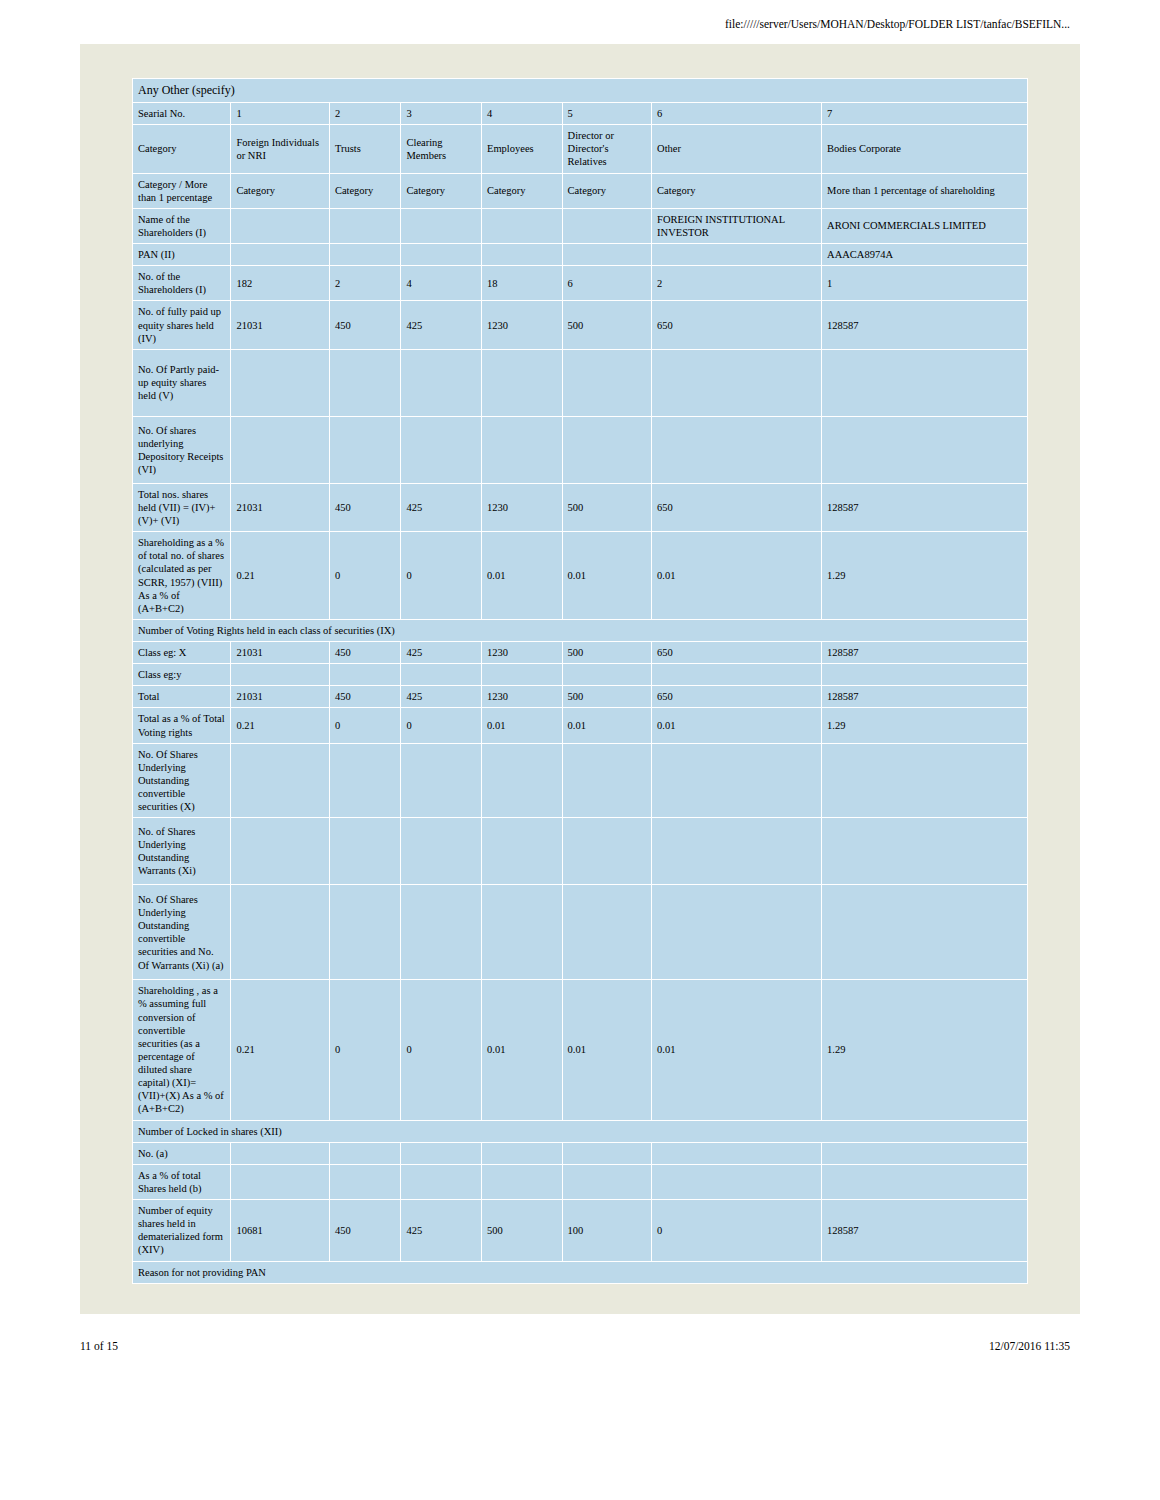file://///server/Users/MOHAN/Desktop/FOLDER LIST/tanfac/BSEFILN...
| Any Other (specify) |
| Searial No. | 1 | 2 | 3 | 4 | 5 | 6 | 7 |
| Category | Foreign Individuals or NRI | Trusts | Clearing Members | Employees | Director or Director's Relatives | Other | Bodies Corporate |
| Category / More than 1 percentage | Category | Category | Category | Category | Category | Category | More than 1 percentage of shareholding |
| Name of the Shareholders (I) | | | | | | FOREIGN INSTITUTIONAL INVESTOR | ARONI COMMERCIALS LIMITED |
| PAN (II) | | | | | | | AAACA8974A |
| No. of the Shareholders (I) | 182 | 2 | 4 | 18 | 6 | 2 | 1 |
| No. of fully paid up equity shares held (IV) | 21031 | 450 | 425 | 1230 | 500 | 650 | 128587 |
| No. Of Partly paid-up equity shares held (V) | | | | | | | |
| No. Of shares underlying Depository Receipts (VI) | | | | | | | |
| Total nos. shares held (VII) = (IV)+(V)+ (VI) | 21031 | 450 | 425 | 1230 | 500 | 650 | 128587 |
| Shareholding as a % of total no. of shares (calculated as per SCRR, 1957) (VIII) As a % of (A+B+C2) | 0.21 | 0 | 0 | 0.01 | 0.01 | 0.01 | 1.29 |
| Number of Voting Rights held in each class of securities (IX) |
| Class eg: X | 21031 | 450 | 425 | 1230 | 500 | 650 | 128587 |
| Class eg:y | | | | | | | |
| Total | 21031 | 450 | 425 | 1230 | 500 | 650 | 128587 |
| Total as a % of Total Voting rights | 0.21 | 0 | 0 | 0.01 | 0.01 | 0.01 | 1.29 |
| No. Of Shares Underlying Outstanding convertible securities (X) | | | | | | | |
| No. of Shares Underlying Outstanding Warrants (Xi) | | | | | | | |
| No. Of Shares Underlying Outstanding convertible securities and No. Of Warrants (Xi) (a) | | | | | | | |
| Shareholding , as a % assuming full conversion of convertible securities (as a percentage of diluted share capital) (XI)= (VII)+(X) As a % of (A+B+C2) | 0.21 | 0 | 0 | 0.01 | 0.01 | 0.01 | 1.29 |
| Number of Locked in shares (XII) |
| No. (a) | | | | | | | |
| As a % of total Shares held (b) | | | | | | | |
| Number of equity shares held in dematerialized form (XIV) | 10681 | 450 | 425 | 500 | 100 | 0 | 128587 |
| Reason for not providing PAN |
11 of 15 12/07/2016 11:35